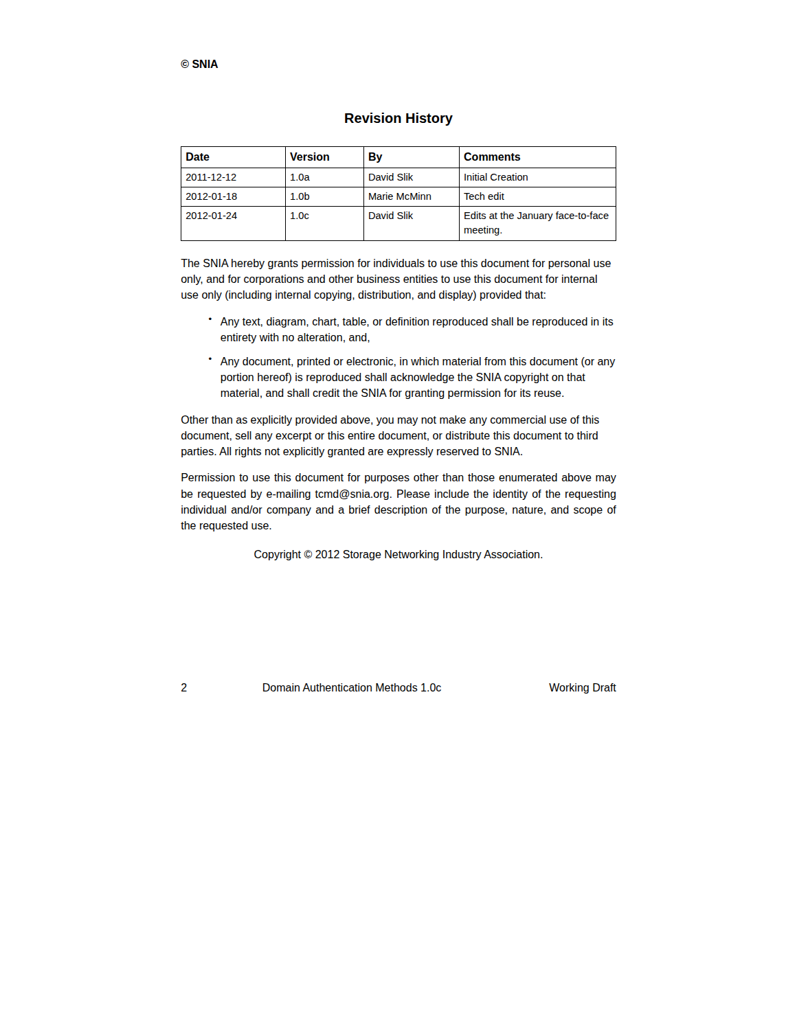© SNIA
Revision History
| Date | Version | By | Comments |
| --- | --- | --- | --- |
| 2011-12-12 | 1.0a | David Slik | Initial Creation |
| 2012-01-18 | 1.0b | Marie McMinn | Tech edit |
| 2012-01-24 | 1.0c | David Slik | Edits at the January face-to-face meeting. |
The SNIA hereby grants permission for individuals to use this document for personal use only, and for corporations and other business entities to use this document for internal use only (including internal copying, distribution, and display) provided that:
Any text, diagram, chart, table, or definition reproduced shall be reproduced in its entirety with no alteration, and,
Any document, printed or electronic, in which material from this document (or any portion hereof) is reproduced shall acknowledge the SNIA copyright on that material, and shall credit the SNIA for granting permission for its reuse.
Other than as explicitly provided above, you may not make any commercial use of this document, sell any excerpt or this entire document, or distribute this document to third parties. All rights not explicitly granted are expressly reserved to SNIA.
Permission to use this document for purposes other than those enumerated above may be requested by e-mailing tcmd@snia.org. Please include the identity of the requesting individual and/or company and a brief description of the purpose, nature, and scope of the requested use.
Copyright © 2012 Storage Networking Industry Association.
2 Domain Authentication Methods 1.0c Working Draft